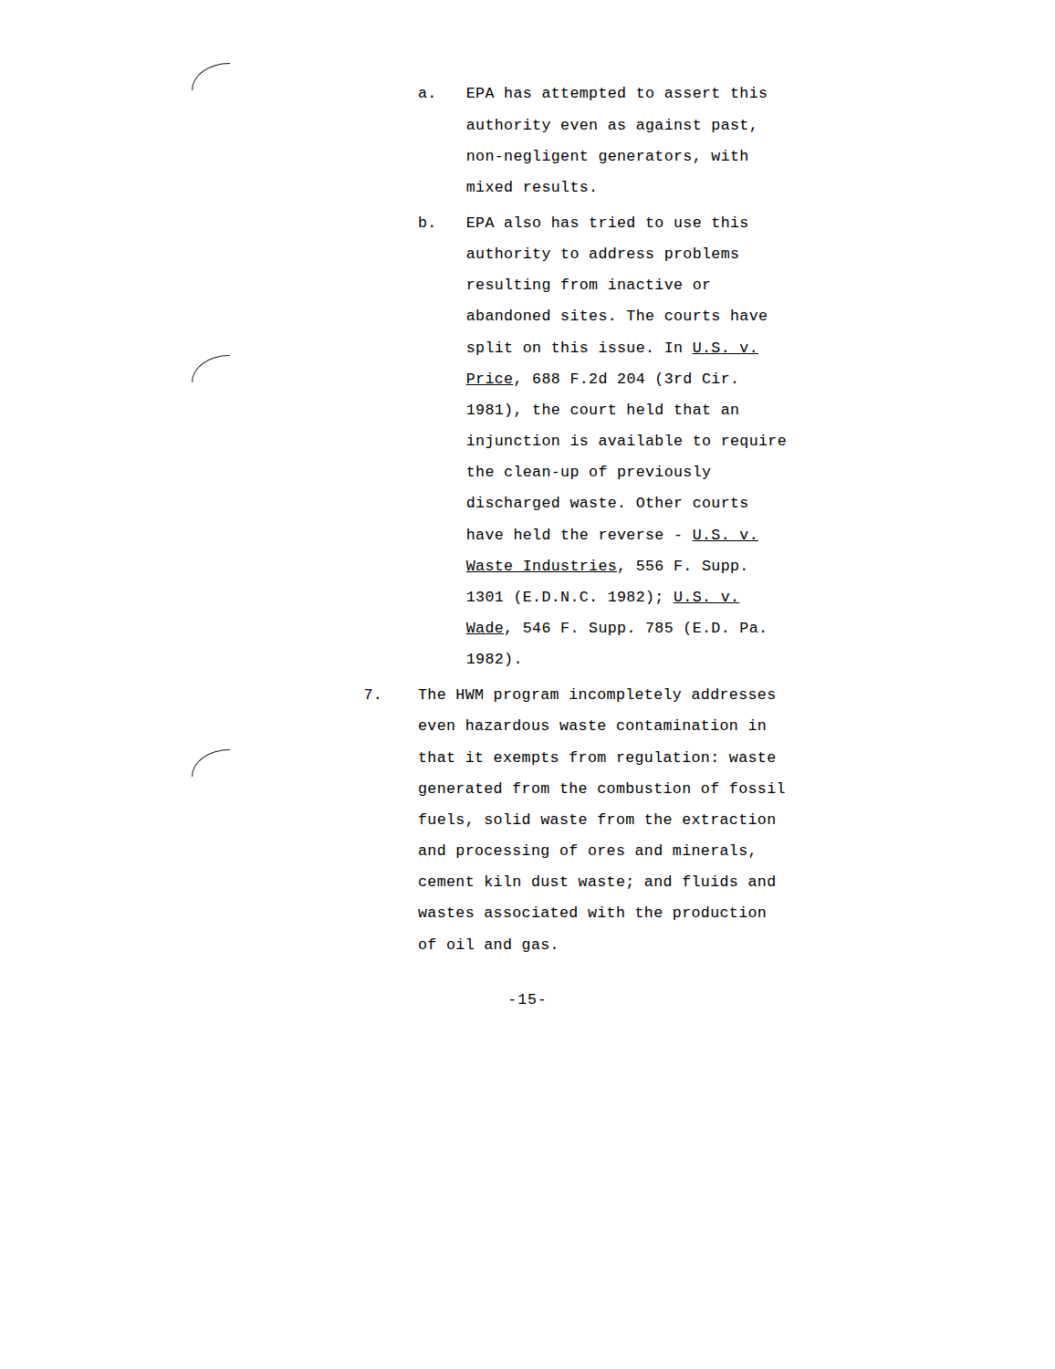a. EPA has attempted to assert this authority even as against past, non-negligent generators, with mixed results.
b. EPA also has tried to use this authority to address problems resulting from inactive or abandoned sites. The courts have split on this issue. In U.S. v. Price, 688 F.2d 204 (3rd Cir. 1981), the court held that an injunction is available to require the clean-up of previously discharged waste. Other courts have held the reverse - U.S. v. Waste Industries, 556 F. Supp. 1301 (E.D.N.C. 1982); U.S. v. Wade, 546 F. Supp. 785 (E.D. Pa. 1982).
7. The HWM program incompletely addresses even hazardous waste contamination in that it exempts from regulation: waste generated from the combustion of fossil fuels, solid waste from the extraction and processing of ores and minerals, cement kiln dust waste; and fluids and wastes associated with the production of oil and gas.
-15-